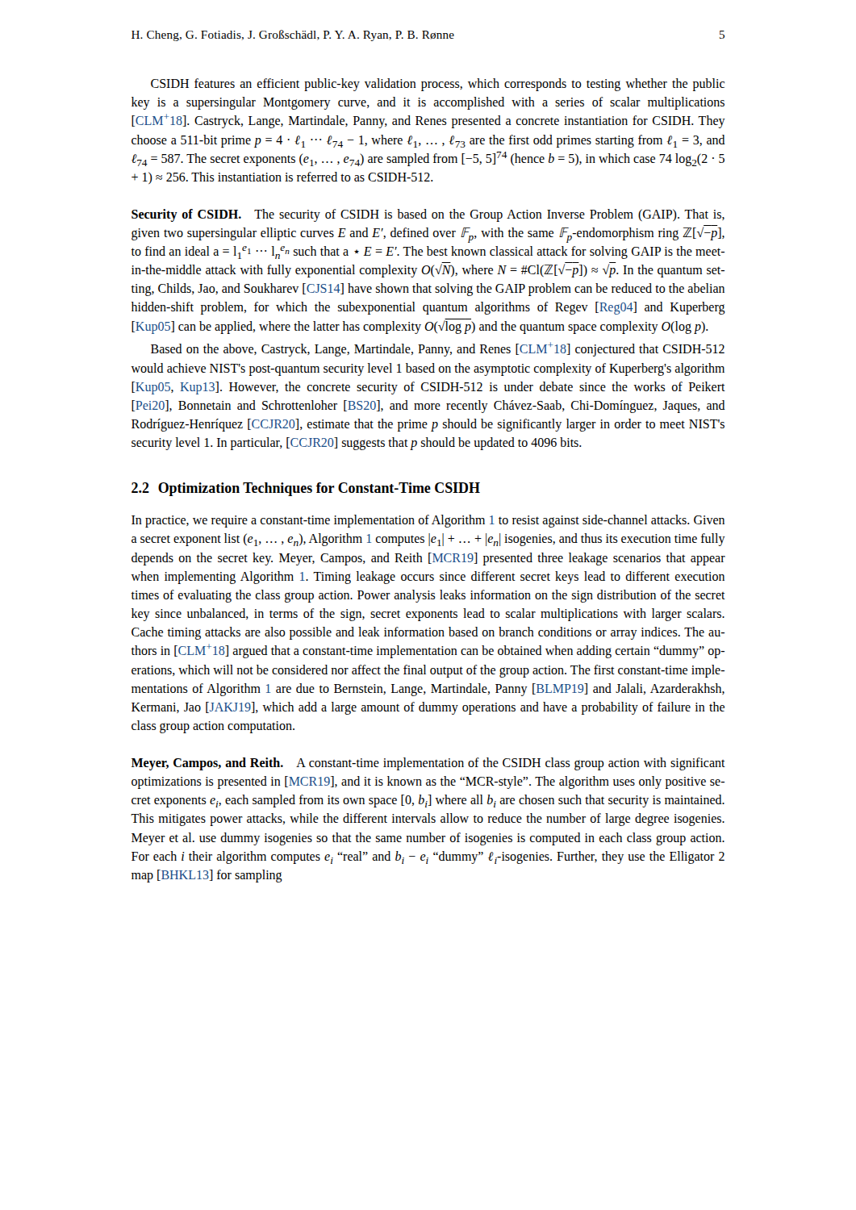H. Cheng, G. Fotiadis, J. Großschädl, P. Y. A. Ryan, P. B. Rønne 5
CSIDH features an efficient public-key validation process, which corresponds to testing whether the public key is a supersingular Montgomery curve, and it is accomplished with a series of scalar multiplications [CLM+18]. Castryck, Lange, Martindale, Panny, and Renes presented a concrete instantiation for CSIDH. They choose a 511-bit prime p = 4 · ℓ1 ··· ℓ74 − 1, where ℓ1, … , ℓ73 are the first odd primes starting from ℓ1 = 3, and ℓ74 = 587. The secret exponents (e1, … , e74) are sampled from [−5, 5]74 (hence b = 5), in which case 74 log2(2 · 5 + 1) ≈ 256. This instantiation is referred to as CSIDH-512.
Security of CSIDH. The security of CSIDH is based on the Group Action Inverse Problem (GAIP). That is, given two supersingular elliptic curves E and E′, defined over 𝔽p, with the same 𝔽p-endomorphism ring ℤ[√−p], to find an ideal a = l1e1 ··· lnen such that a ⋆ E = E′. The best known classical attack for solving GAIP is the meet-in-the-middle attack with fully exponential complexity O(√N), where N = #Cl(ℤ[√−p]) ≈ √p. In the quantum setting, Childs, Jao, and Soukharev [CJS14] have shown that solving the GAIP problem can be reduced to the abelian hidden-shift problem, for which the subexponential quantum algorithms of Regev [Reg04] and Kuperberg [Kup05] can be applied, where the latter has complexity O(√log p) and the quantum space complexity O(log p).
Based on the above, Castryck, Lange, Martindale, Panny, and Renes [CLM+18] conjectured that CSIDH-512 would achieve NIST's post-quantum security level 1 based on the asymptotic complexity of Kuperberg's algorithm [Kup05, Kup13]. However, the concrete security of CSIDH-512 is under debate since the works of Peikert [Pei20], Bonnetain and Schrottenloher [BS20], and more recently Chávez-Saab, Chi-Domínguez, Jaques, and Rodríguez-Henríquez [CCJR20], estimate that the prime p should be significantly larger in order to meet NIST's security level 1. In particular, [CCJR20] suggests that p should be updated to 4096 bits.
2.2 Optimization Techniques for Constant-Time CSIDH
In practice, we require a constant-time implementation of Algorithm 1 to resist against side-channel attacks. Given a secret exponent list (e1, … , en), Algorithm 1 computes |e1| + … + |en| isogenies, and thus its execution time fully depends on the secret key. Meyer, Campos, and Reith [MCR19] presented three leakage scenarios that appear when implementing Algorithm 1. Timing leakage occurs since different secret keys lead to different execution times of evaluating the class group action. Power analysis leaks information on the sign distribution of the secret key since unbalanced, in terms of the sign, secret exponents lead to scalar multiplications with larger scalars. Cache timing attacks are also possible and leak information based on branch conditions or array indices. The authors in [CLM+18] argued that a constant-time implementation can be obtained when adding certain “dummy” operations, which will not be considered nor affect the final output of the group action. The first constant-time implementations of Algorithm 1 are due to Bernstein, Lange, Martindale, Panny [BLMP19] and Jalali, Azarderakhsh, Kermani, Jao [JAKJ19], which add a large amount of dummy operations and have a probability of failure in the class group action computation.
Meyer, Campos, and Reith. A constant-time implementation of the CSIDH class group action with significant optimizations is presented in [MCR19], and it is known as the “MCR-style”. The algorithm uses only positive secret exponents ei, each sampled from its own space [0, bi] where all bi are chosen such that security is maintained. This mitigates power attacks, while the different intervals allow to reduce the number of large degree isogenies. Meyer et al. use dummy isogenies so that the same number of isogenies is computed in each class group action. For each i their algorithm computes ei “real” and bi − ei “dummy” ℓi-isogenies. Further, they use the Elligator 2 map [BHKL13] for sampling